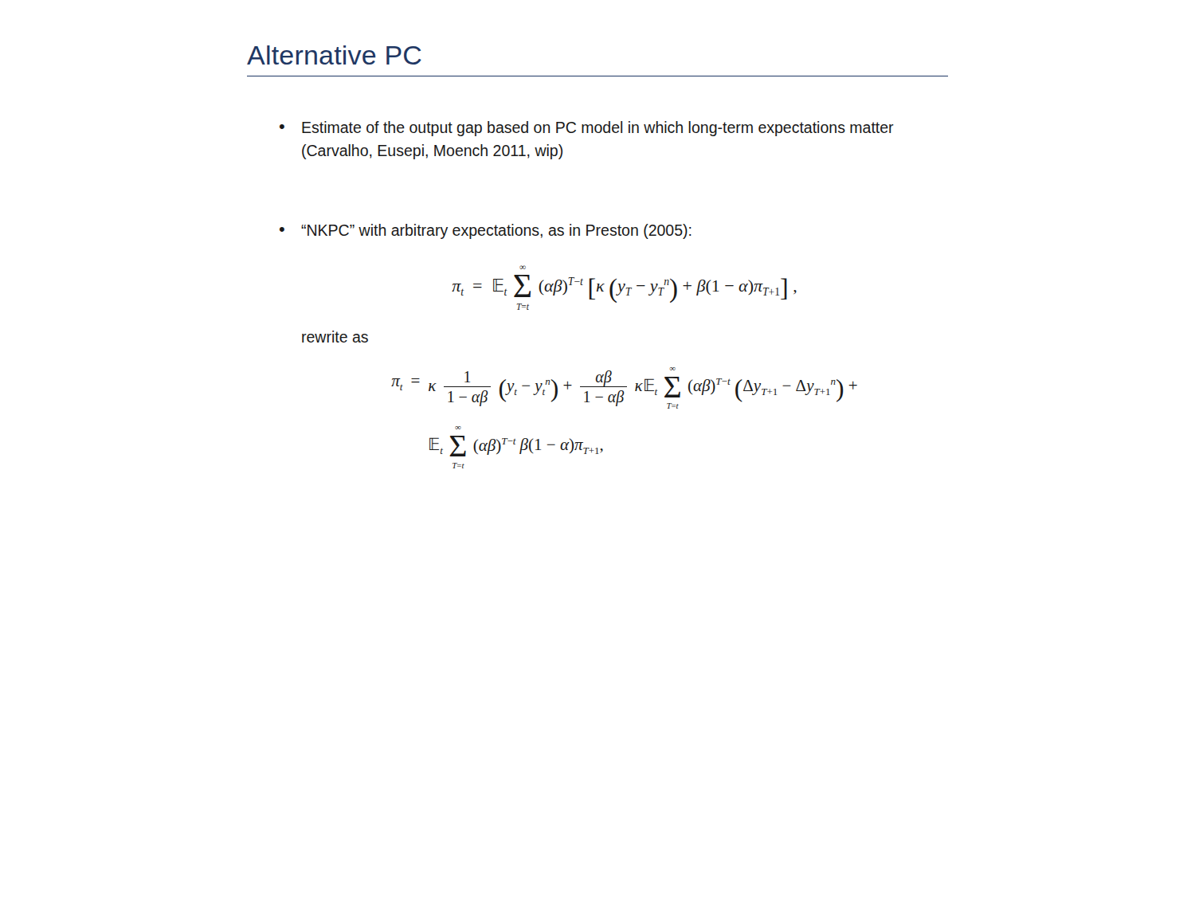Alternative PC
Estimate of the output gap based on PC model in which long-term expectations matter (Carvalho, Eusepi, Moench 2011, wip)
“NKPC” with arbitrary expectations, as in Preston (2005):
πt = 𝔼t ∞ Σ T=t (αβ)T−t [κ (yT − yTn) + β(1 − α)πT+1] ,
rewrite as
πt
=
κ 1 1 − αβ (yt − ytn) + αβ 1 − αβ κ𝔼t ∞ Σ T=t (αβ)T−t (ΔyT+1 − ΔyT+1n) +
𝔼t ∞ Σ T=t (αβ)T−t β(1 − α)πT+1,